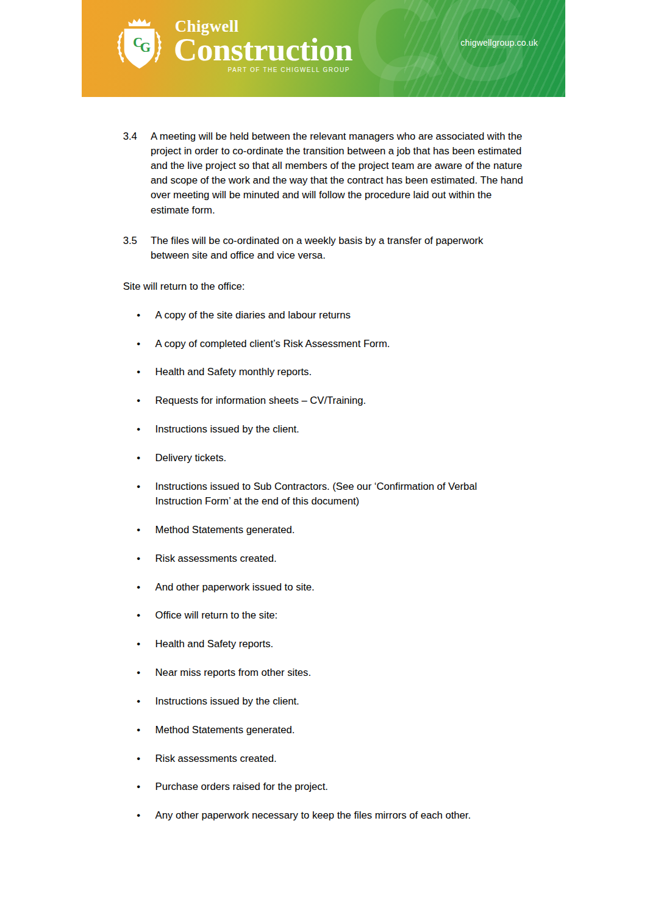CG
C
C G
Chigwell
Construction
PART OF THE CHIGWELL GROUP
chigwellgroup.co.uk
3.4 A meeting will be held between the relevant managers who are associated with the project in order to co-ordinate the transition between a job that has been estimated and the live project so that all members of the project team are aware of the nature and scope of the work and the way that the contract has been estimated. The hand over meeting will be minuted and will follow the procedure laid out within the estimate form.
3.5 The files will be co-ordinated on a weekly basis by a transfer of paperwork between site and office and vice versa.
Site will return to the office:
A copy of the site diaries and labour returns
A copy of completed client’s Risk Assessment Form.
Health and Safety monthly reports.
Requests for information sheets – CV/Training.
Instructions issued by the client.
Delivery tickets.
Instructions issued to Sub Contractors. (See our ‘Confirmation of Verbal Instruction Form’ at the end of this document)
Method Statements generated.
Risk assessments created.
And other paperwork issued to site.
Office will return to the site:
Health and Safety reports.
Near miss reports from other sites.
Instructions issued by the client.
Method Statements generated.
Risk assessments created.
Purchase orders raised for the project.
Any other paperwork necessary to keep the files mirrors of each other.